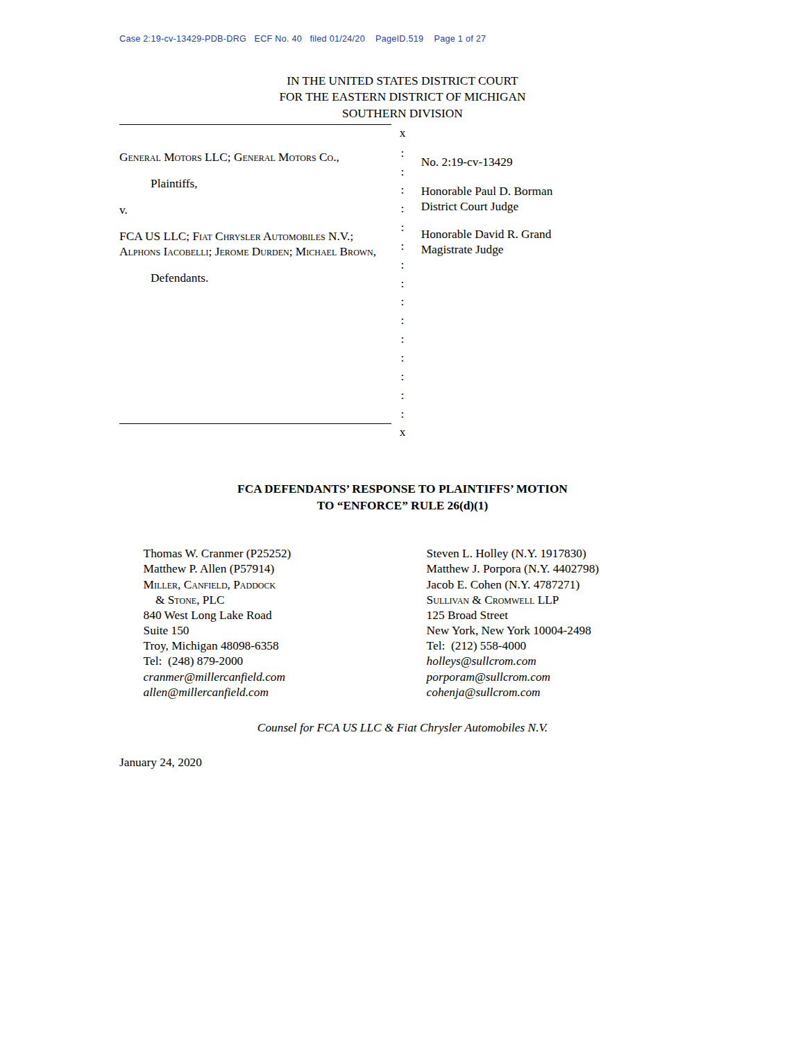Case 2:19-cv-13429-PDB-DRG ECF No. 40 filed 01/24/20 PageID.519 Page 1 of 27
IN THE UNITED STATES DISTRICT COURT
FOR THE EASTERN DISTRICT OF MICHIGAN
SOUTHERN DIVISION
| | x | |
| General Motors LLC; General Motors Co. , Plaintiffs, v. FCA US LLC; Fiat Chrysler Automobiles N.V.; Alphons Iacobelli; Jerome Durden; Michael Brown , Defendants. | : : : : : : : : : : : : : : : | No. 2:19-cv-13429 Honorable Paul D. Borman District Court Judge Honorable David R. Grand Magistrate Judge |
| | x | |
FCA DEFENDANTS’ RESPONSE TO PLAINTIFFS’ MOTION
TO “ENFORCE” RULE 26(d)(1)
| Thomas W. Cranmer (P25252) Matthew P. Allen (P57914) Miller, Canfield, Paddock & Stone , PLC 840 West Long Lake Road Suite 150 Troy, Michigan 48098-6358 Tel: (248) 879-2000 cranmer@millercanfield.com allen@millercanfield.com | Steven L. Holley (N.Y. 1917830) Matthew J. Porpora (N.Y. 4402798) Jacob E. Cohen (N.Y. 4787271) Sullivan & Cromwell LLP 125 Broad Street New York, New York 10004-2498 Tel: (212) 558-4000 holleys@sullcrom.com porporam@sullcrom.com cohenja@sullcrom.com |
Counsel for FCA US LLC & Fiat Chrysler Automobiles N.V.
January 24, 2020